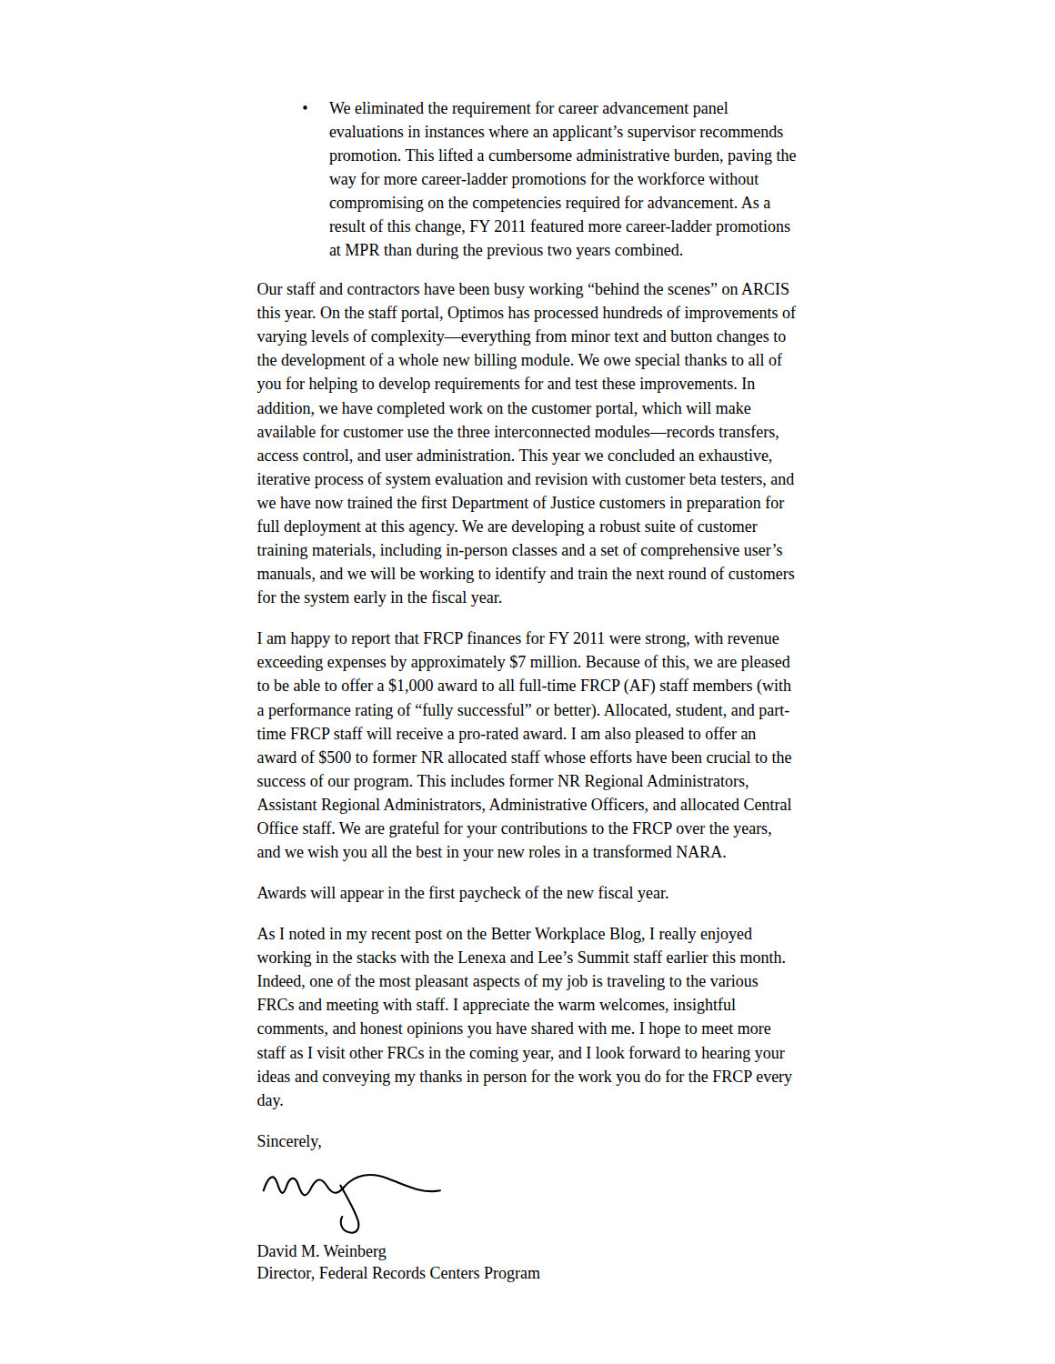We eliminated the requirement for career advancement panel evaluations in instances where an applicant’s supervisor recommends promotion. This lifted a cumbersome administrative burden, paving the way for more career-ladder promotions for the workforce without compromising on the competencies required for advancement. As a result of this change, FY 2011 featured more career-ladder promotions at MPR than during the previous two years combined.
Our staff and contractors have been busy working “behind the scenes” on ARCIS this year. On the staff portal, Optimos has processed hundreds of improvements of varying levels of complexity—everything from minor text and button changes to the development of a whole new billing module. We owe special thanks to all of you for helping to develop requirements for and test these improvements. In addition, we have completed work on the customer portal, which will make available for customer use the three interconnected modules—records transfers, access control, and user administration. This year we concluded an exhaustive, iterative process of system evaluation and revision with customer beta testers, and we have now trained the first Department of Justice customers in preparation for full deployment at this agency. We are developing a robust suite of customer training materials, including in-person classes and a set of comprehensive user’s manuals, and we will be working to identify and train the next round of customers for the system early in the fiscal year.
I am happy to report that FRCP finances for FY 2011 were strong, with revenue exceeding expenses by approximately $7 million. Because of this, we are pleased to be able to offer a $1,000 award to all full-time FRCP (AF) staff members (with a performance rating of “fully successful” or better). Allocated, student, and part-time FRCP staff will receive a pro-rated award. I am also pleased to offer an award of $500 to former NR allocated staff whose efforts have been crucial to the success of our program. This includes former NR Regional Administrators, Assistant Regional Administrators, Administrative Officers, and allocated Central Office staff. We are grateful for your contributions to the FRCP over the years, and we wish you all the best in your new roles in a transformed NARA.
Awards will appear in the first paycheck of the new fiscal year.
As I noted in my recent post on the Better Workplace Blog, I really enjoyed working in the stacks with the Lenexa and Lee’s Summit staff earlier this month. Indeed, one of the most pleasant aspects of my job is traveling to the various FRCs and meeting with staff. I appreciate the warm welcomes, insightful comments, and honest opinions you have shared with me. I hope to meet more staff as I visit other FRCs in the coming year, and I look forward to hearing your ideas and conveying my thanks in person for the work you do for the FRCP every day.
Sincerely,
David M. Weinberg
Director, Federal Records Centers Program